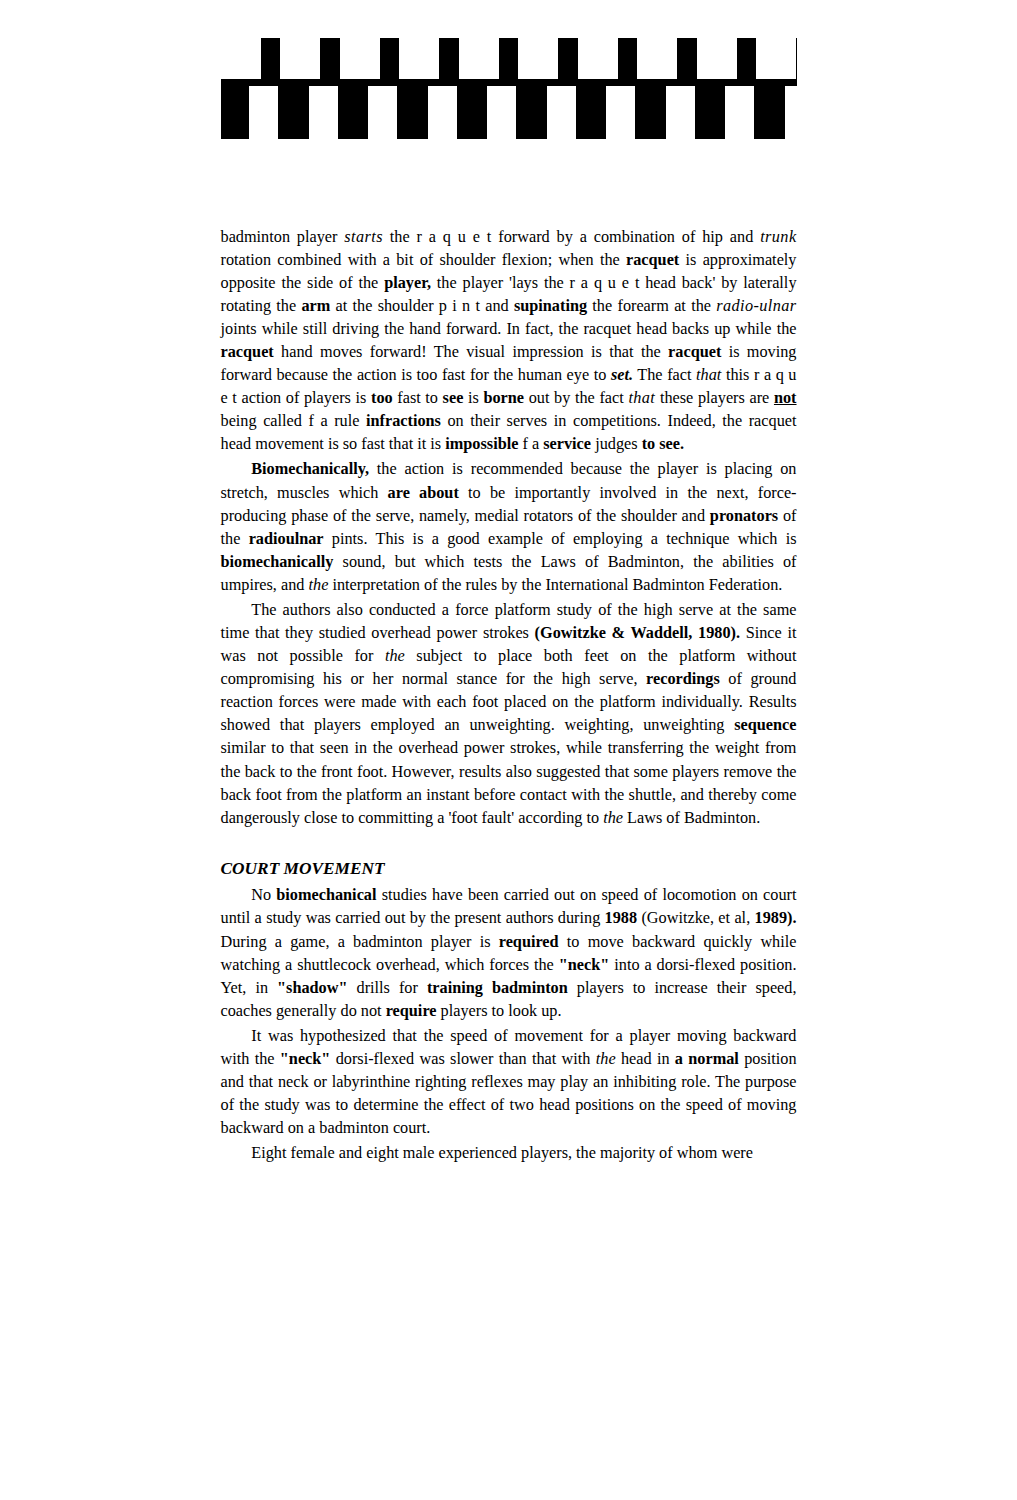badminton player starts the r a q u e t forward by a combination of hip and trunk rotation combined with a bit of shoulder flexion; when the racquet is approximately opposite the side of the player, the player 'lays the r a q u e t head back' by laterally rotating the arm at the shoulder p i n t and supinating the forearm at the radio-ulnar joints while still driving the hand forward. In fact, the racquet head backs up while the racquet hand moves forward! The visual impression is that the racquet is moving forward because the action is too fast for the human eye to set. The fact that this r a q u e t action of players is too fast to see is borne out by the fact that these players are not being called f a rule infractions on their serves in competitions. Indeed, the racquet head movement is so fast that it is impossible f a service judges to see.
Biomechanically, the action is recommended because the player is placing on stretch, muscles which are about to be importantly involved in the next, force-producing phase of the serve, namely, medial rotators of the shoulder and pronators of the radioulnar pints. This is a good example of employing a technique which is biomechanically sound, but which tests the Laws of Badminton, the abilities of umpires, and the interpretation of the rules by the International Badminton Federation.
The authors also conducted a force platform study of the high serve at the same time that they studied overhead power strokes (Gowitzke & Waddell, 1980). Since it was not possible for the subject to place both feet on the platform without compromising his or her normal stance for the high serve, recordings of ground reaction forces were made with each foot placed on the platform individually. Results showed that players employed an unweighting. weighting, unweighting sequence similar to that seen in the overhead power strokes, while transferring the weight from the back to the front foot. However, results also suggested that some players remove the back foot from the platform an instant before contact with the shuttle, and thereby come dangerously close to committing a 'foot fault' according to the Laws of Badminton.
COURT MOVEMENT
No biomechanical studies have been carried out on speed of locomotion on court until a study was carried out by the present authors during 1988 (Gowitzke, et al, 1989). During a game, a badminton player is required to move backward quickly while watching a shuttlecock overhead, which forces the "neck" into a dorsi-flexed position. Yet, in "shadow" drills for training badminton players to increase their speed, coaches generally do not require players to look up.
It was hypothesized that the speed of movement for a player moving backward with the "neck" dorsi-flexed was slower than that with the head in a normal position and that neck or labyrinthine righting reflexes may play an inhibiting role. The purpose of the study was to determine the effect of two head positions on the speed of moving backward on a badminton court.
Eight female and eight male experienced players, the majority of whom were